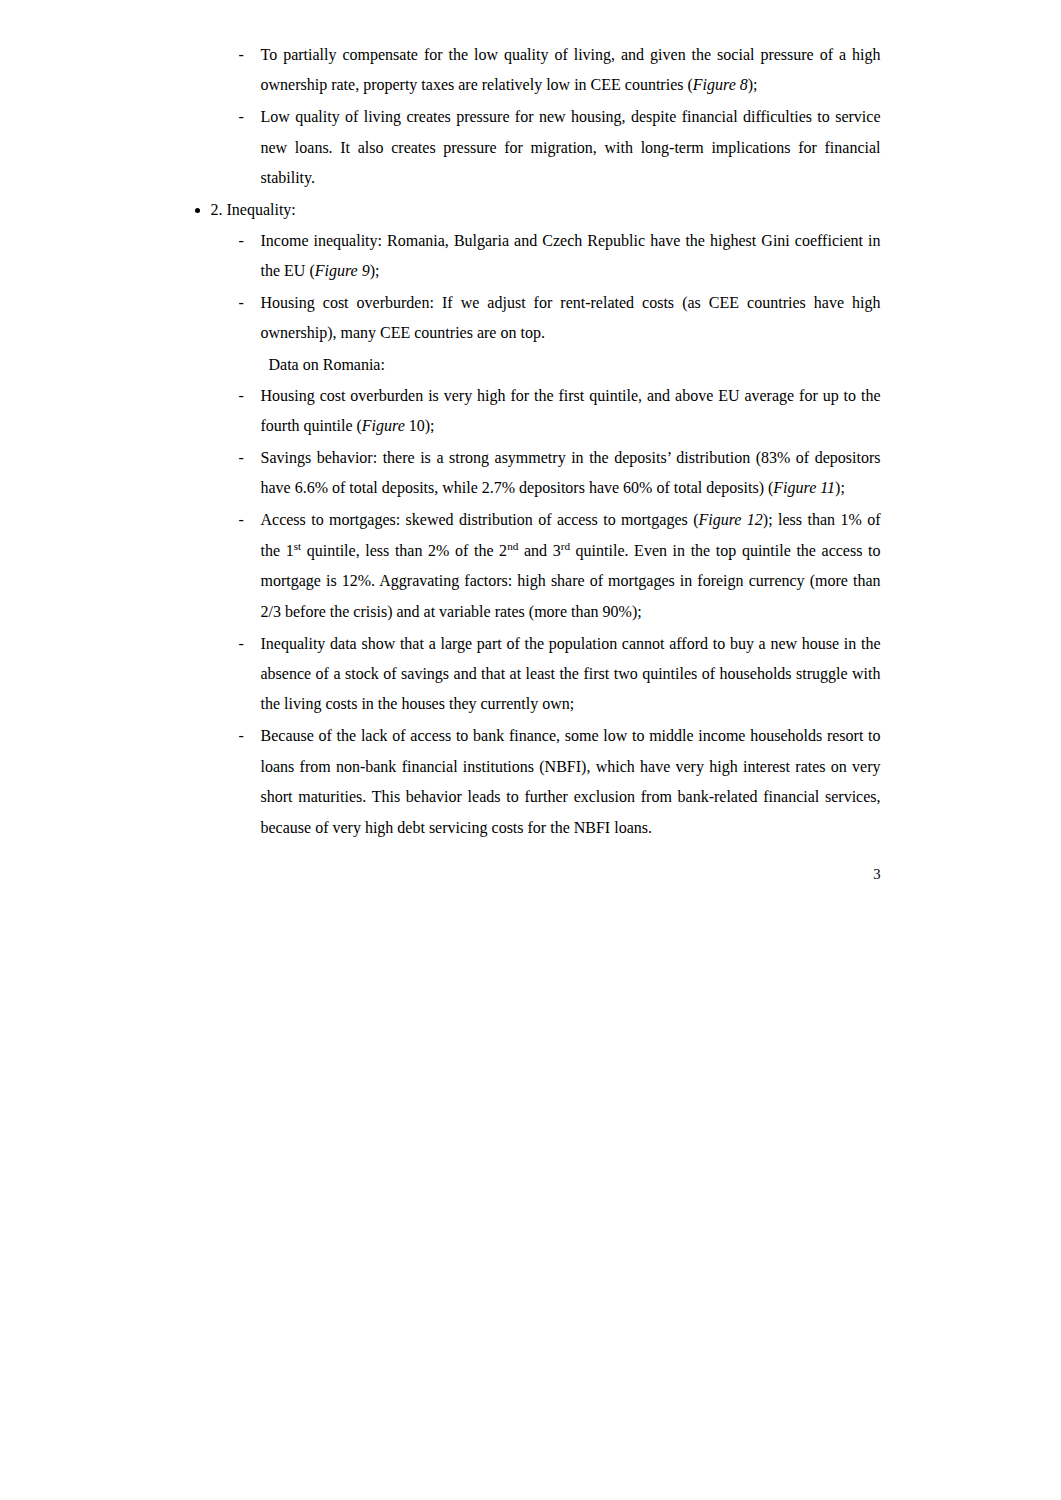To partially compensate for the low quality of living, and given the social pressure of a high ownership rate, property taxes are relatively low in CEE countries (Figure 8);
Low quality of living creates pressure for new housing, despite financial difficulties to service new loans. It also creates pressure for migration, with long-term implications for financial stability.
2. Inequality:
Income inequality: Romania, Bulgaria and Czech Republic have the highest Gini coefficient in the EU (Figure 9);
Housing cost overburden: If we adjust for rent-related costs (as CEE countries have high ownership), many CEE countries are on top.
Data on Romania:
Housing cost overburden is very high for the first quintile, and above EU average for up to the fourth quintile (Figure 10);
Savings behavior: there is a strong asymmetry in the deposits’ distribution (83% of depositors have 6.6% of total deposits, while 2.7% depositors have 60% of total deposits) (Figure 11);
Access to mortgages: skewed distribution of access to mortgages (Figure 12); less than 1% of the 1st quintile, less than 2% of the 2nd and 3rd quintile. Even in the top quintile the access to mortgage is 12%. Aggravating factors: high share of mortgages in foreign currency (more than 2/3 before the crisis) and at variable rates (more than 90%);
Inequality data show that a large part of the population cannot afford to buy a new house in the absence of a stock of savings and that at least the first two quintiles of households struggle with the living costs in the houses they currently own;
Because of the lack of access to bank finance, some low to middle income households resort to loans from non-bank financial institutions (NBFI), which have very high interest rates on very short maturities. This behavior leads to further exclusion from bank-related financial services, because of very high debt servicing costs for the NBFI loans.
3